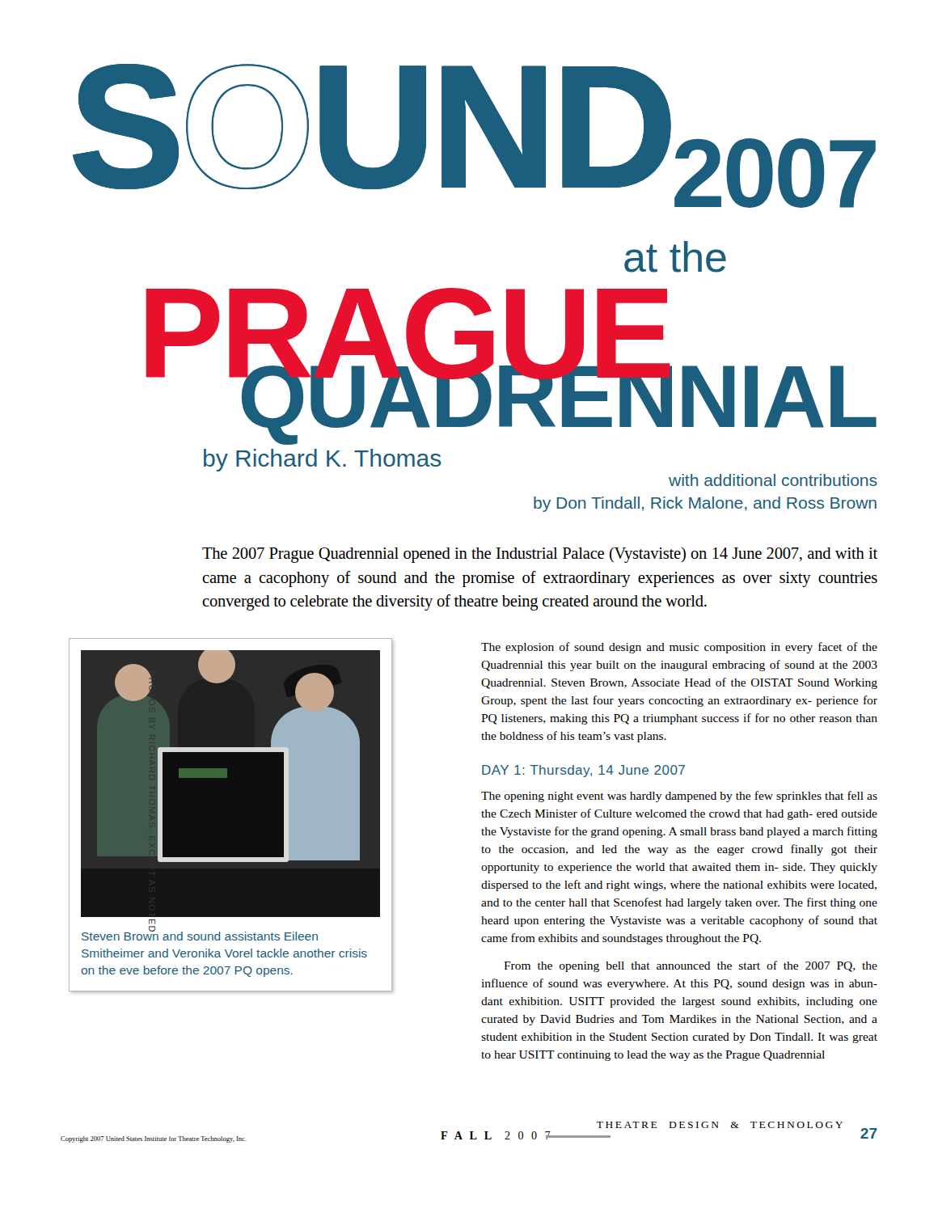SOUND
2007
at the
PRAGUE
QUADRENNIAL
by Richard K. Thomas
with additional contributions
by Don Tindall, Rick Malone, and Ross Brown
The 2007 Prague Quadrennial opened in the Industrial Palace (Vystaviste) on 14 June 2007, and with it came a cacophony of sound and the promise of extraordinary experiences as over sixty countries converged to celebrate the diversity of theatre being created around the world.
Steven Brown and sound assistants Eileen Smitheimer and Veronika Vorel tackle another crisis on the eve before the 2007 PQ opens.
PHOTOS BY RICHARD THOMAS, EXCEPT AS NOTED
The explosion of sound design and music composition in every facet of the Quadrennial this year built on the inaugural embracing of sound at the 2003 Quadrennial. Steven Brown, Associate Head of the OISTAT Sound Working Group, spent the last four years concocting an extraordinary ex- perience for PQ listeners, making this PQ a triumphant success if for no other reason than the boldness of his team’s vast plans.
DAY 1: Thursday, 14 June 2007
The opening night event was hardly dampened by the few sprinkles that fell as the Czech Minister of Culture welcomed the crowd that had gath- ered outside the Vystaviste for the grand opening. A small brass band played a march fitting to the occasion, and led the way as the eager crowd finally got their opportunity to experience the world that awaited them in- side. They quickly dispersed to the left and right wings, where the national exhibits were located, and to the center hall that Scenofest had largely taken over. The first thing one heard upon entering the Vystaviste was a veritable cacophony of sound that came from exhibits and soundstages throughout the PQ.
From the opening bell that announced the start of the 2007 PQ, the influence of sound was everywhere. At this PQ, sound design was in abun- dant exhibition. USITT provided the largest sound exhibits, including one curated by David Budries and Tom Mardikes in the National Section, and a student exhibition in the Student Section curated by Don Tindall. It was great to hear USITT continuing to lead the way as the Prague Quadrennial
Copyright 2007 United States Institute for Theatre Technology, Inc.
F A L L 2 0 0 7
THEATRE DESIGN & TECHNOLOGY
27